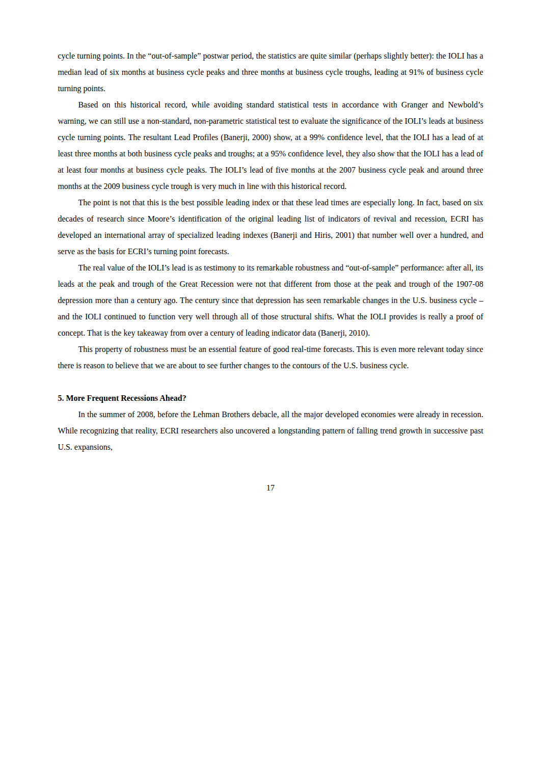cycle turning points. In the “out-of-sample” postwar period, the statistics are quite similar (perhaps slightly better): the IOLI has a median lead of six months at business cycle peaks and three months at business cycle troughs, leading at 91% of business cycle turning points.
Based on this historical record, while avoiding standard statistical tests in accordance with Granger and Newbold’s warning, we can still use a non-standard, non-parametric statistical test to evaluate the significance of the IOLI’s leads at business cycle turning points. The resultant Lead Profiles (Banerji, 2000) show, at a 99% confidence level, that the IOLI has a lead of at least three months at both business cycle peaks and troughs; at a 95% confidence level, they also show that the IOLI has a lead of at least four months at business cycle peaks. The IOLI’s lead of five months at the 2007 business cycle peak and around three months at the 2009 business cycle trough is very much in line with this historical record.
The point is not that this is the best possible leading index or that these lead times are especially long. In fact, based on six decades of research since Moore’s identification of the original leading list of indicators of revival and recession, ECRI has developed an international array of specialized leading indexes (Banerji and Hiris, 2001) that number well over a hundred, and serve as the basis for ECRI’s turning point forecasts.
The real value of the IOLI’s lead is as testimony to its remarkable robustness and “out-of-sample” performance: after all, its leads at the peak and trough of the Great Recession were not that different from those at the peak and trough of the 1907-08 depression more than a century ago. The century since that depression has seen remarkable changes in the U.S. business cycle – and the IOLI continued to function very well through all of those structural shifts. What the IOLI provides is really a proof of concept. That is the key takeaway from over a century of leading indicator data (Banerji, 2010).
This property of robustness must be an essential feature of good real-time forecasts. This is even more relevant today since there is reason to believe that we are about to see further changes to the contours of the U.S. business cycle.
5. More Frequent Recessions Ahead?
In the summer of 2008, before the Lehman Brothers debacle, all the major developed economies were already in recession. While recognizing that reality, ECRI researchers also uncovered a longstanding pattern of falling trend growth in successive past U.S. expansions,
17